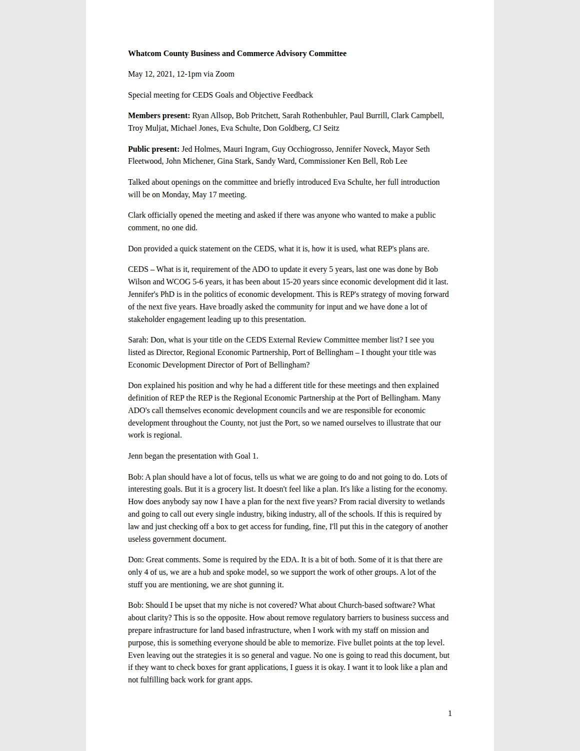Whatcom County Business and Commerce Advisory Committee
May 12, 2021, 12-1pm via Zoom
Special meeting for CEDS Goals and Objective Feedback
Members present: Ryan Allsop, Bob Pritchett, Sarah Rothenbuhler, Paul Burrill, Clark Campbell, Troy Muljat, Michael Jones, Eva Schulte, Don Goldberg, CJ Seitz
Public present: Jed Holmes, Mauri Ingram, Guy Occhiogrosso, Jennifer Noveck, Mayor Seth Fleetwood, John Michener, Gina Stark, Sandy Ward, Commissioner Ken Bell, Rob Lee
Talked about openings on the committee and briefly introduced Eva Schulte, her full introduction will be on Monday, May 17 meeting.
Clark officially opened the meeting and asked if there was anyone who wanted to make a public comment, no one did.
Don provided a quick statement on the CEDS, what it is, how it is used, what REP's plans are.
CEDS – What is it, requirement of the ADO to update it every 5 years, last one was done by Bob Wilson and WCOG 5-6 years, it has been about 15-20 years since economic development did it last. Jennifer's PhD is in the politics of economic development. This is REP's strategy of moving forward of the next five years. Have broadly asked the community for input and we have done a lot of stakeholder engagement leading up to this presentation.
Sarah: Don, what is your title on the CEDS External Review Committee member list? I see you listed as Director, Regional Economic Partnership, Port of Bellingham – I thought your title was Economic Development Director of Port of Bellingham?
Don explained his position and why he had a different title for these meetings and then explained definition of REP the REP is the Regional Economic Partnership at the Port of Bellingham. Many ADO's call themselves economic development councils and we are responsible for economic development throughout the County, not just the Port, so we named ourselves to illustrate that our work is regional.
Jenn began the presentation with Goal 1.
Bob: A plan should have a lot of focus, tells us what we are going to do and not going to do. Lots of interesting goals. But it is a grocery list. It doesn't feel like a plan. It's like a listing for the economy. How does anybody say now I have a plan for the next five years? From racial diversity to wetlands and going to call out every single industry, biking industry, all of the schools. If this is required by law and just checking off a box to get access for funding, fine, I'll put this in the category of another useless government document.
Don: Great comments. Some is required by the EDA. It is a bit of both. Some of it is that there are only 4 of us, we are a hub and spoke model, so we support the work of other groups. A lot of the stuff you are mentioning, we are shot gunning it.
Bob: Should I be upset that my niche is not covered? What about Church-based software? What about clarity? This is so the opposite. How about remove regulatory barriers to business success and prepare infrastructure for land based infrastructure, when I work with my staff on mission and purpose, this is something everyone should be able to memorize. Five bullet points at the top level. Even leaving out the strategies it is so general and vague. No one is going to read this document, but if they want to check boxes for grant applications, I guess it is okay. I want it to look like a plan and not fulfilling back work for grant apps.
1